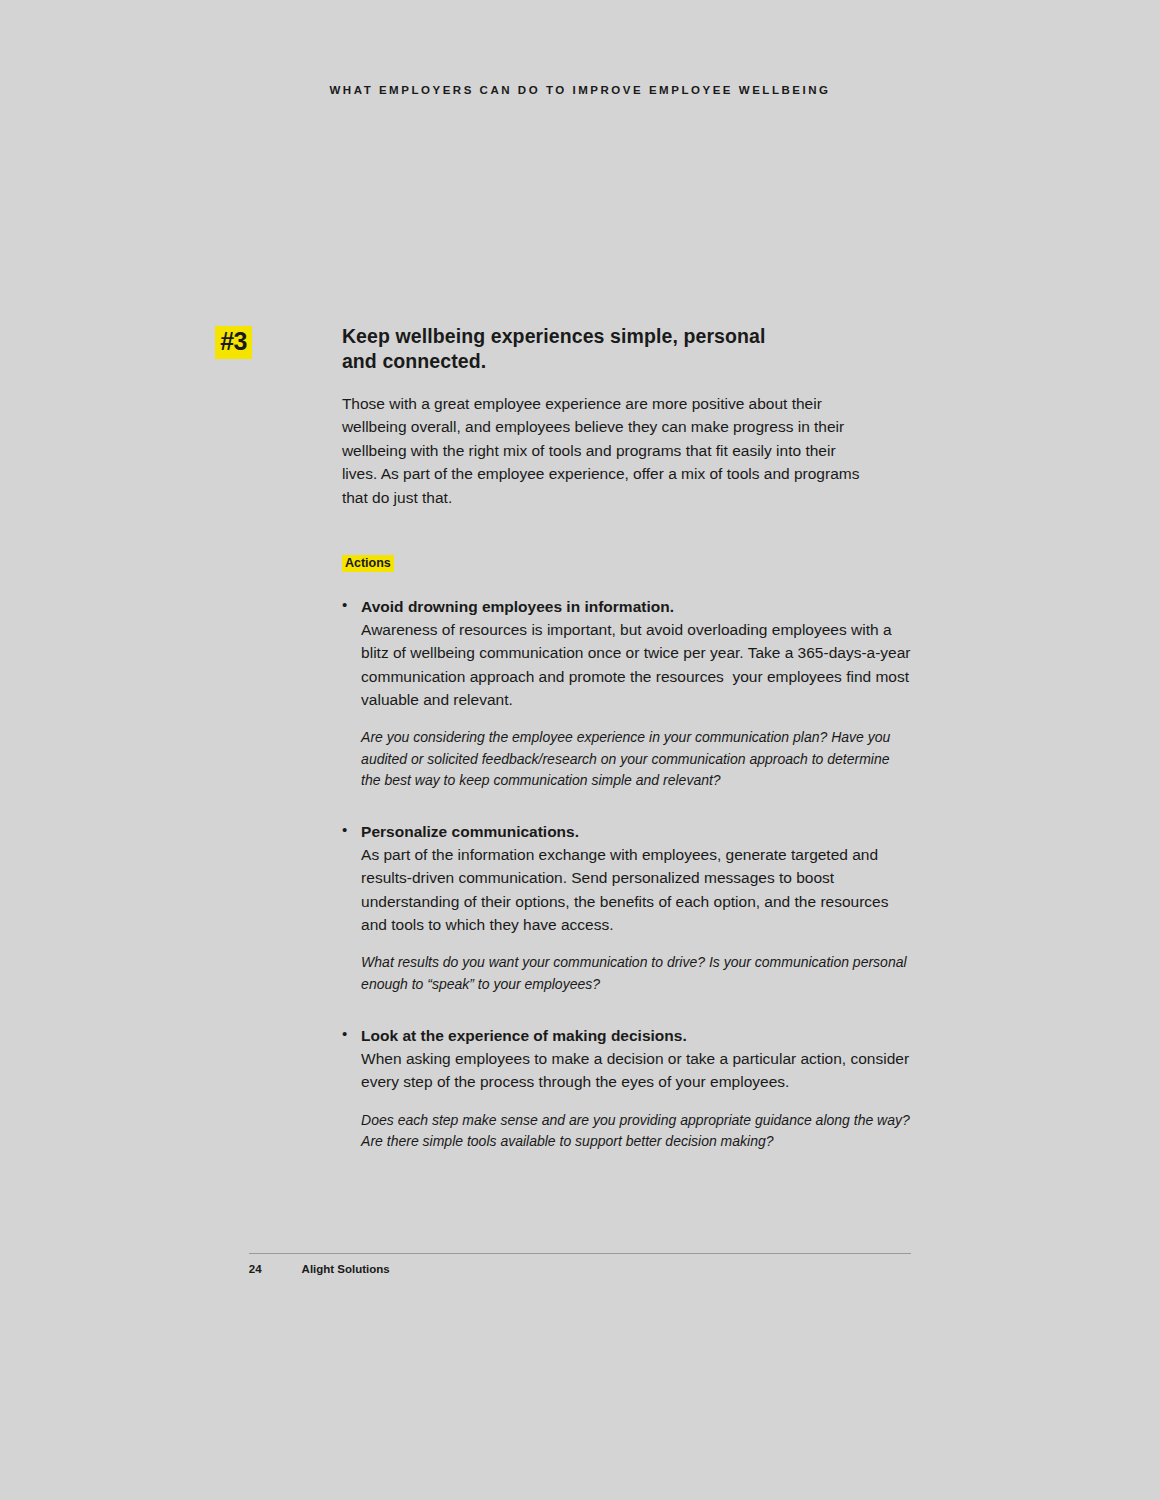What Employers Can Do to Improve Employee Wellbeing
#3
Keep wellbeing experiences simple, personal
and connected.
Those with a great employee experience are more positive about their wellbeing overall, and employees believe they can make progress in their wellbeing with the right mix of tools and programs that fit easily into their lives. As part of the employee experience, offer a mix of tools and programs that do just that.
Actions
Avoid drowning employees in information.
Awareness of resources is important, but avoid overloading employees with a blitz of wellbeing communication once or twice per year. Take a 365-days-a-year communication approach and promote the resources your employees find most valuable and relevant.
Are you considering the employee experience in your communication plan? Have you audited or solicited feedback/research on your communication approach to determine the best way to keep communication simple and relevant?
Personalize communications.
As part of the information exchange with employees, generate targeted and results-driven communication. Send personalized messages to boost understanding of their options, the benefits of each option, and the resources and tools to which they have access.
What results do you want your communication to drive? Is your communication personal enough to “speak” to your employees?
Look at the experience of making decisions.
When asking employees to make a decision or take a particular action, consider every step of the process through the eyes of your employees.
Does each step make sense and are you providing appropriate guidance along the way? Are there simple tools available to support better decision making?
24 Alight Solutions